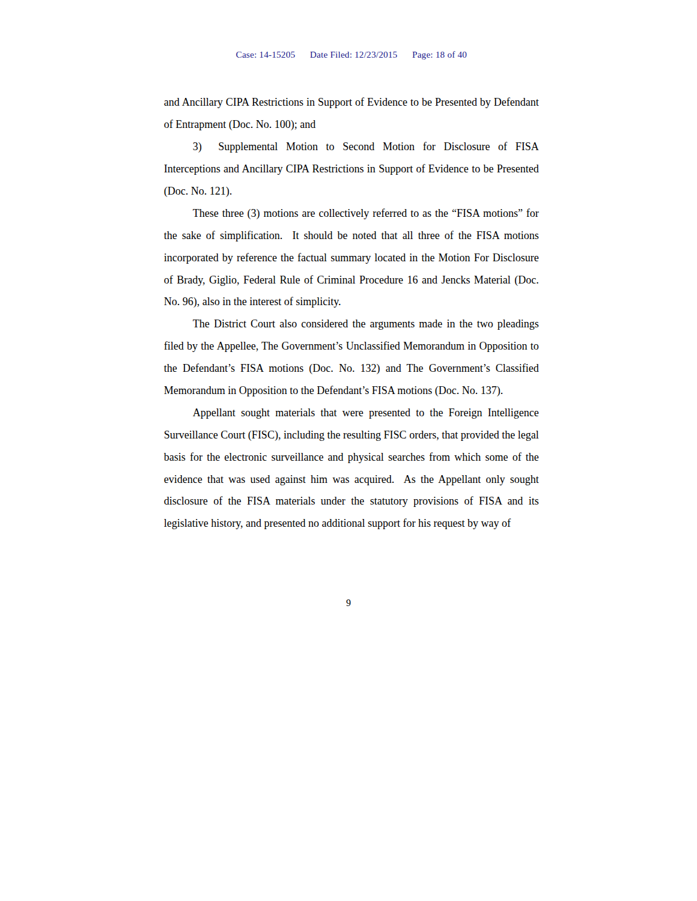Case: 14-15205 Date Filed: 12/23/2015 Page: 18 of 40
and Ancillary CIPA Restrictions in Support of Evidence to be Presented by Defendant of Entrapment (Doc. No. 100); and
3) Supplemental Motion to Second Motion for Disclosure of FISA Interceptions and Ancillary CIPA Restrictions in Support of Evidence to be Presented (Doc. No. 121).
These three (3) motions are collectively referred to as the “FISA motions” for the sake of simplification. It should be noted that all three of the FISA motions incorporated by reference the factual summary located in the Motion For Disclosure of Brady, Giglio, Federal Rule of Criminal Procedure 16 and Jencks Material (Doc. No. 96), also in the interest of simplicity.
The District Court also considered the arguments made in the two pleadings filed by the Appellee, The Government’s Unclassified Memorandum in Opposition to the Defendant’s FISA motions (Doc. No. 132) and The Government’s Classified Memorandum in Opposition to the Defendant’s FISA motions (Doc. No. 137).
Appellant sought materials that were presented to the Foreign Intelligence Surveillance Court (FISC), including the resulting FISC orders, that provided the legal basis for the electronic surveillance and physical searches from which some of the evidence that was used against him was acquired. As the Appellant only sought disclosure of the FISA materials under the statutory provisions of FISA and its legislative history, and presented no additional support for his request by way of
9